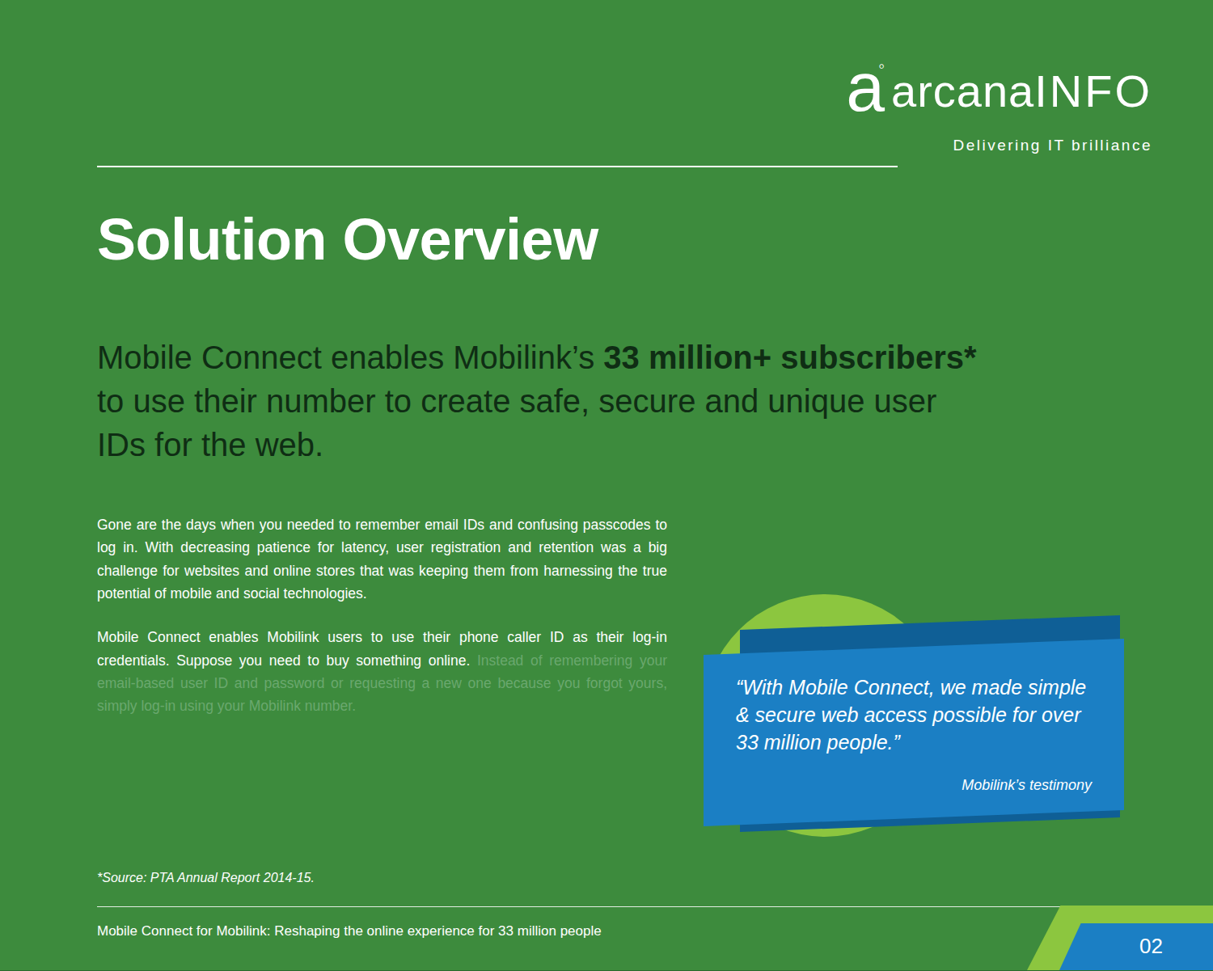a◦arcanaINFO
Delivering IT brilliance
Solution Overview
Mobile Connect enables Mobilink’s 33 million+ subscribers* to use their number to create safe, secure and unique user IDs for the web.
Gone are the days when you needed to remember email IDs and confusing passcodes to log in. With decreasing patience for latency, user registration and retention was a big challenge for websites and online stores that was keeping them from harnessing the true potential of mobile and social technologies.
Mobile Connect enables Mobilink users to use their phone caller ID as their log-in credentials. Suppose you need to buy something online. Instead of remembering your email-based user ID and password or requesting a new one because you forgot yours, simply log-in using your Mobilink number.
“With Mobile Connect, we made simple & secure web access possible for over 33 million people.”
Mobilink’s testimony
*Source: PTA Annual Report 2014-15.
Mobile Connect for Mobilink: Reshaping the online experience for 33 million people
02